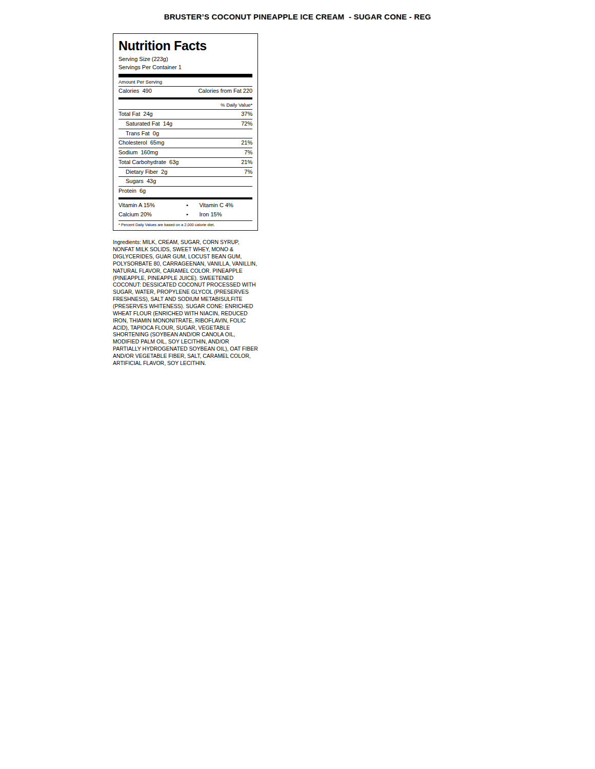BRUSTER’S COCONUT PINEAPPLE ICE CREAM - SUGAR CONE - REG
Nutrition Facts
Serving Size (223g)
Servings Per Container 1
Amount Per Serving
| Calories 490 | Calories from Fat 220 |
| | % Daily Value* |
| Total Fat 24g | 37% |
| Saturated Fat 14g | 72% |
| Trans Fat 0g | |
| Cholesterol 65mg | 21% |
| Sodium 160mg | 7% |
| Total Carbohydrate 63g | 21% |
| Dietary Fiber 2g | 7% |
| Sugars 43g | |
| Protein 6g | |
| Vitamin A 15% | • | Vitamin C 4% |
| Calcium 20% | • | Iron 15% |
* Percent Daily Values are based on a 2,000 calorie diet.
Ingredients: MILK, CREAM, SUGAR, CORN SYRUP, NONFAT MILK SOLIDS, SWEET WHEY, MONO & DIGLYCERIDES, GUAR GUM, LOCUST BEAN GUM, POLYSORBATE 80, CARRAGEENAN, VANILLA, VANILLIN, NATURAL FLAVOR, CARAMEL COLOR. PINEAPPLE (PINEAPPLE, PINEAPPLE JUICE). SWEETENED COCONUT: DESSICATED COCONUT PROCESSED WITH SUGAR, WATER, PROPYLENE GLYCOL (PRESERVES FRESHNESS), SALT AND SODIUM METABISULFITE (PRESERVES WHITENESS). SUGAR CONE: ENRICHED WHEAT FLOUR (ENRICHED WITH NIACIN, REDUCED IRON, THIAMIN MONONITRATE, RIBOFLAVIN, FOLIC ACID), TAPIOCA FLOUR, SUGAR, VEGETABLE SHORTENING (SOYBEAN AND/OR CANOLA OIL, MODIFIED PALM OIL, SOY LECITHIN, AND/OR PARTIALLY HYDROGENATED SOYBEAN OIL), OAT FIBER AND/OR VEGETABLE FIBER, SALT, CARAMEL COLOR, ARTIFICIAL FLAVOR, SOY LECITHIN.